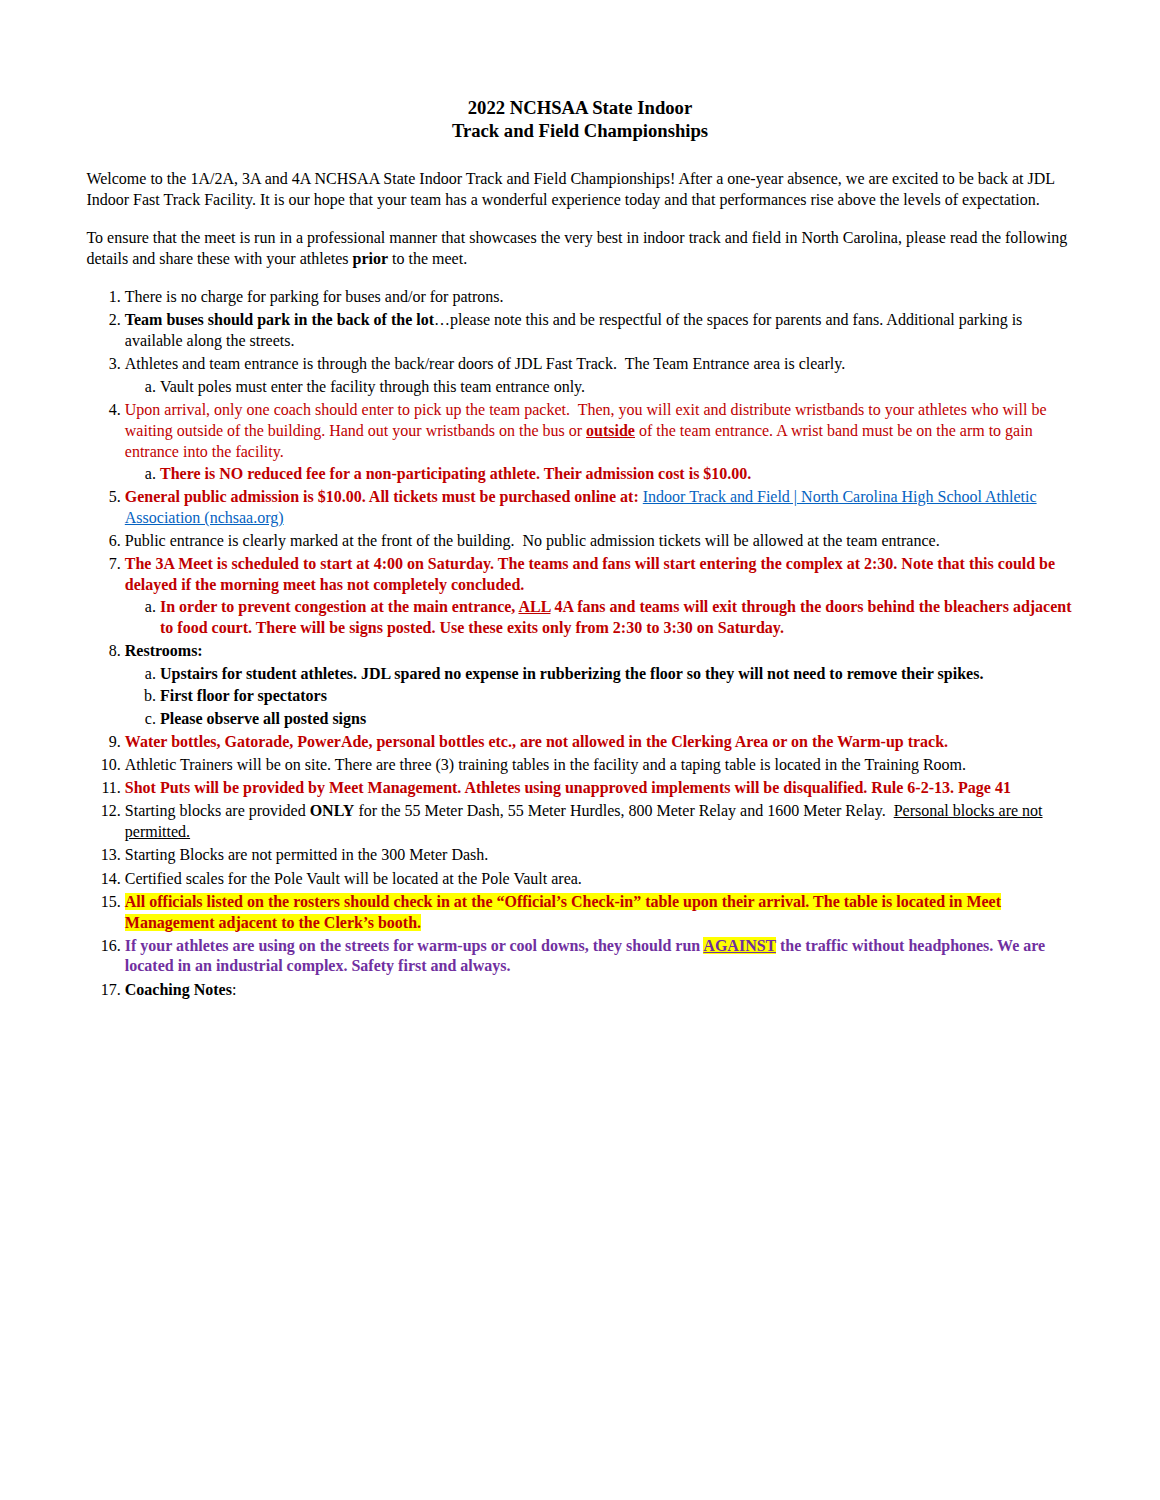2022 NCHSAA State Indoor
Track and Field Championships
Welcome to the 1A/2A, 3A and 4A NCHSAA State Indoor Track and Field Championships! After a one-year absence, we are excited to be back at JDL Indoor Fast Track Facility. It is our hope that your team has a wonderful experience today and that performances rise above the levels of expectation.
To ensure that the meet is run in a professional manner that showcases the very best in indoor track and field in North Carolina, please read the following details and share these with your athletes prior to the meet.
There is no charge for parking for buses and/or for patrons.
Team buses should park in the back of the lot…please note this and be respectful of the spaces for parents and fans. Additional parking is available along the streets.
Athletes and team entrance is through the back/rear doors of JDL Fast Track. The Team Entrance area is clearly.
Vault poles must enter the facility through this team entrance only.
Upon arrival, only one coach should enter to pick up the team packet. Then, you will exit and distribute wristbands to your athletes who will be waiting outside of the building. Hand out your wristbands on the bus or outside of the team entrance. A wrist band must be on the arm to gain entrance into the facility.
There is NO reduced fee for a non-participating athlete. Their admission cost is $10.00.
General public admission is $10.00. All tickets must be purchased online at: Indoor Track and Field | North Carolina High School Athletic Association (nchsaa.org)
Public entrance is clearly marked at the front of the building. No public admission tickets will be allowed at the team entrance.
The 3A Meet is scheduled to start at 4:00 on Saturday. The teams and fans will start entering the complex at 2:30. Note that this could be delayed if the morning meet has not completely concluded.
In order to prevent congestion at the main entrance, ALL 4A fans and teams will exit through the doors behind the bleachers adjacent to food court. There will be signs posted. Use these exits only from 2:30 to 3:30 on Saturday.
Restrooms:
Upstairs for student athletes. JDL spared no expense in rubberizing the floor so they will not need to remove their spikes.
First floor for spectators
Please observe all posted signs
Water bottles, Gatorade, PowerAde, personal bottles etc., are not allowed in the Clerking Area or on the Warm-up track.
Athletic Trainers will be on site. There are three (3) training tables in the facility and a taping table is located in the Training Room.
Shot Puts will be provided by Meet Management. Athletes using unapproved implements will be disqualified. Rule 6-2-13. Page 41
Starting blocks are provided ONLY for the 55 Meter Dash, 55 Meter Hurdles, 800 Meter Relay and 1600 Meter Relay. Personal blocks are not permitted.
Starting Blocks are not permitted in the 300 Meter Dash.
Certified scales for the Pole Vault will be located at the Pole Vault area.
All officials listed on the rosters should check in at the “Official’s Check-in” table upon their arrival. The table is located in Meet Management adjacent to the Clerk’s booth.
If your athletes are using on the streets for warm-ups or cool downs, they should run AGAINST the traffic without headphones. We are located in an industrial complex. Safety first and always.
Coaching Notes: